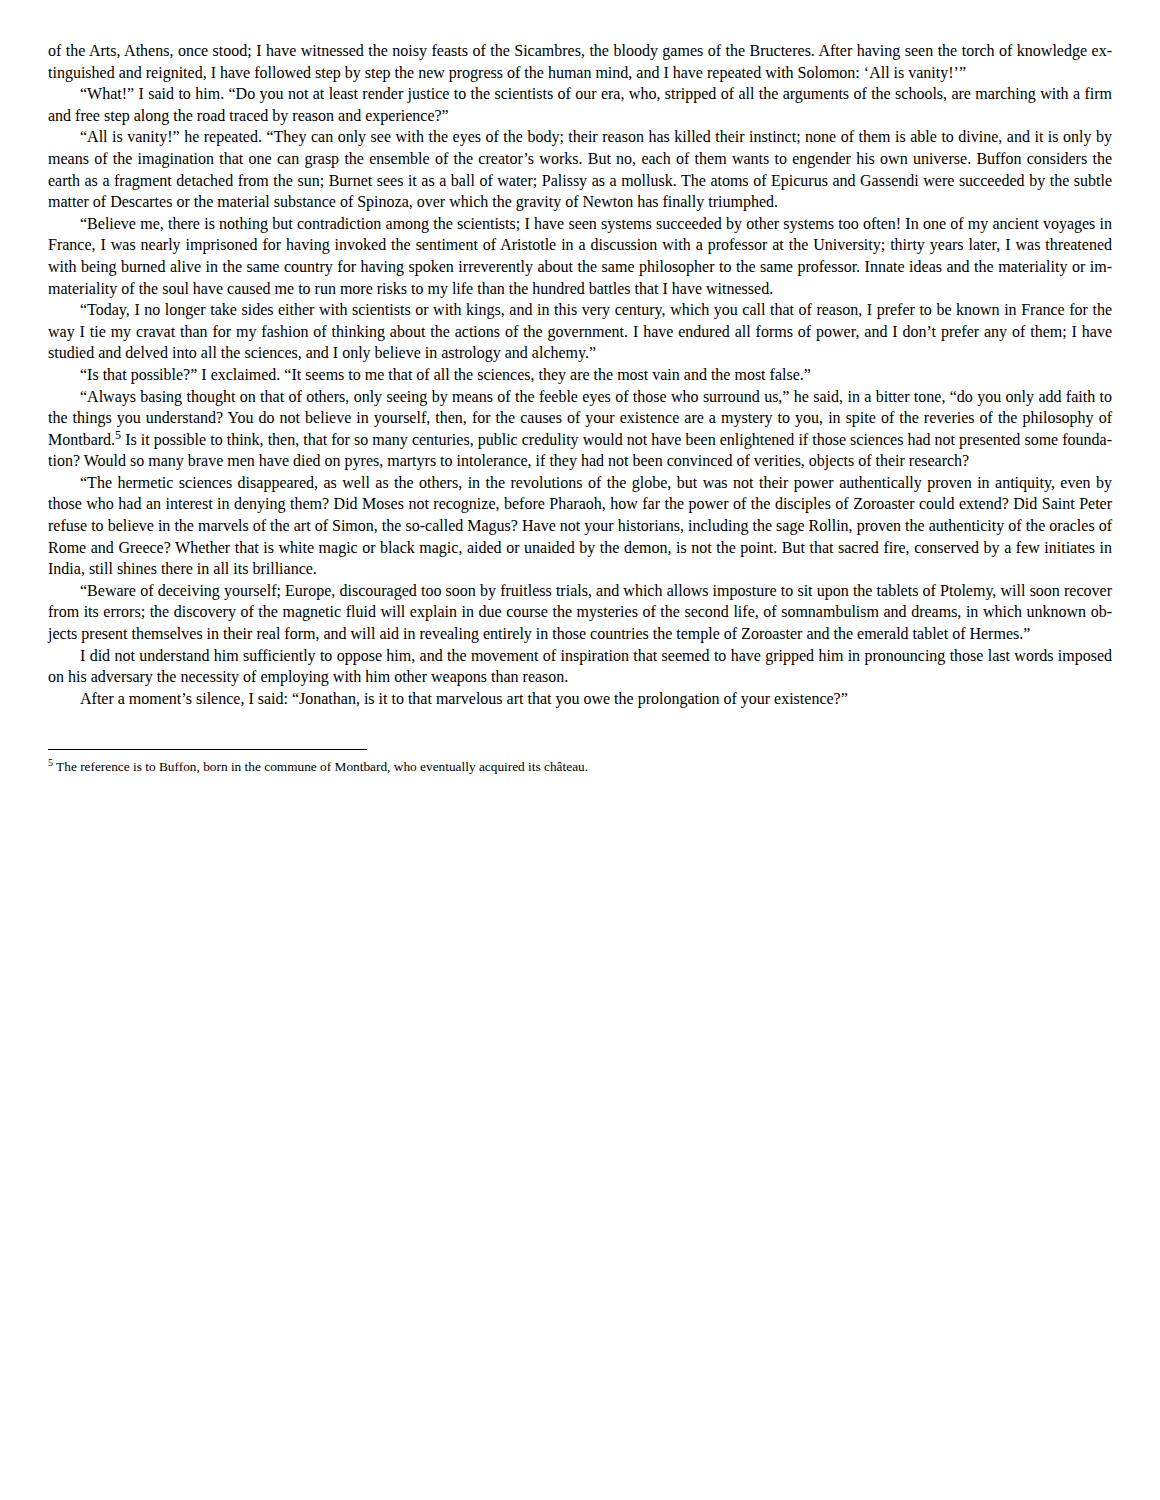of the Arts, Athens, once stood; I have witnessed the noisy feasts of the Sicambres, the bloody games of the Bructeres. After having seen the torch of knowledge extinguished and reignited, I have followed step by step the new progress of the human mind, and I have repeated with Solomon: ‘All is vanity!’”
“What!” I said to him. “Do you not at least render justice to the scientists of our era, who, stripped of all the arguments of the schools, are marching with a firm and free step along the road traced by reason and experience?”
“All is vanity!” he repeated. “They can only see with the eyes of the body; their reason has killed their instinct; none of them is able to divine, and it is only by means of the imagination that one can grasp the ensemble of the creator’s works. But no, each of them wants to engender his own universe. Buffon considers the earth as a fragment detached from the sun; Burnet sees it as a ball of water; Palissy as a mollusk. The atoms of Epicurus and Gassendi were succeeded by the subtle matter of Descartes or the material substance of Spinoza, over which the gravity of Newton has finally triumphed.
“Believe me, there is nothing but contradiction among the scientists; I have seen systems succeeded by other systems too often! In one of my ancient voyages in France, I was nearly imprisoned for having invoked the sentiment of Aristotle in a discussion with a professor at the University; thirty years later, I was threatened with being burned alive in the same country for having spoken irreverently about the same philosopher to the same professor. Innate ideas and the materiality or immateriality of the soul have caused me to run more risks to my life than the hundred battles that I have witnessed.
“Today, I no longer take sides either with scientists or with kings, and in this very century, which you call that of reason, I prefer to be known in France for the way I tie my cravat than for my fashion of thinking about the actions of the government. I have endured all forms of power, and I don’t prefer any of them; I have studied and delved into all the sciences, and I only believe in astrology and alchemy.”
“Is that possible?” I exclaimed. “It seems to me that of all the sciences, they are the most vain and the most false.”
“Always basing thought on that of others, only seeing by means of the feeble eyes of those who surround us,” he said, in a bitter tone, “do you only add faith to the things you understand? You do not believe in yourself, then, for the causes of your existence are a mystery to you, in spite of the reveries of the philosophy of Montbard.5 Is it possible to think, then, that for so many centuries, public credulity would not have been enlightened if those sciences had not presented some foundation? Would so many brave men have died on pyres, martyrs to intolerance, if they had not been convinced of verities, objects of their research?
“The hermetic sciences disappeared, as well as the others, in the revolutions of the globe, but was not their power authentically proven in antiquity, even by those who had an interest in denying them? Did Moses not recognize, before Pharaoh, how far the power of the disciples of Zoroaster could extend? Did Saint Peter refuse to believe in the marvels of the art of Simon, the so-called Magus? Have not your historians, including the sage Rollin, proven the authenticity of the oracles of Rome and Greece? Whether that is white magic or black magic, aided or unaided by the demon, is not the point. But that sacred fire, conserved by a few initiates in India, still shines there in all its brilliance.
“Beware of deceiving yourself; Europe, discouraged too soon by fruitless trials, and which allows imposture to sit upon the tablets of Ptolemy, will soon recover from its errors; the discovery of the magnetic fluid will explain in due course the mysteries of the second life, of somnambulism and dreams, in which unknown objects present themselves in their real form, and will aid in revealing entirely in those countries the temple of Zoroaster and the emerald tablet of Hermes.”
I did not understand him sufficiently to oppose him, and the movement of inspiration that seemed to have gripped him in pronouncing those last words imposed on his adversary the necessity of employing with him other weapons than reason.
After a moment’s silence, I said: “Jonathan, is it to that marvelous art that you owe the prolongation of your existence?”
5 The reference is to Buffon, born in the commune of Montbard, who eventually acquired its château.